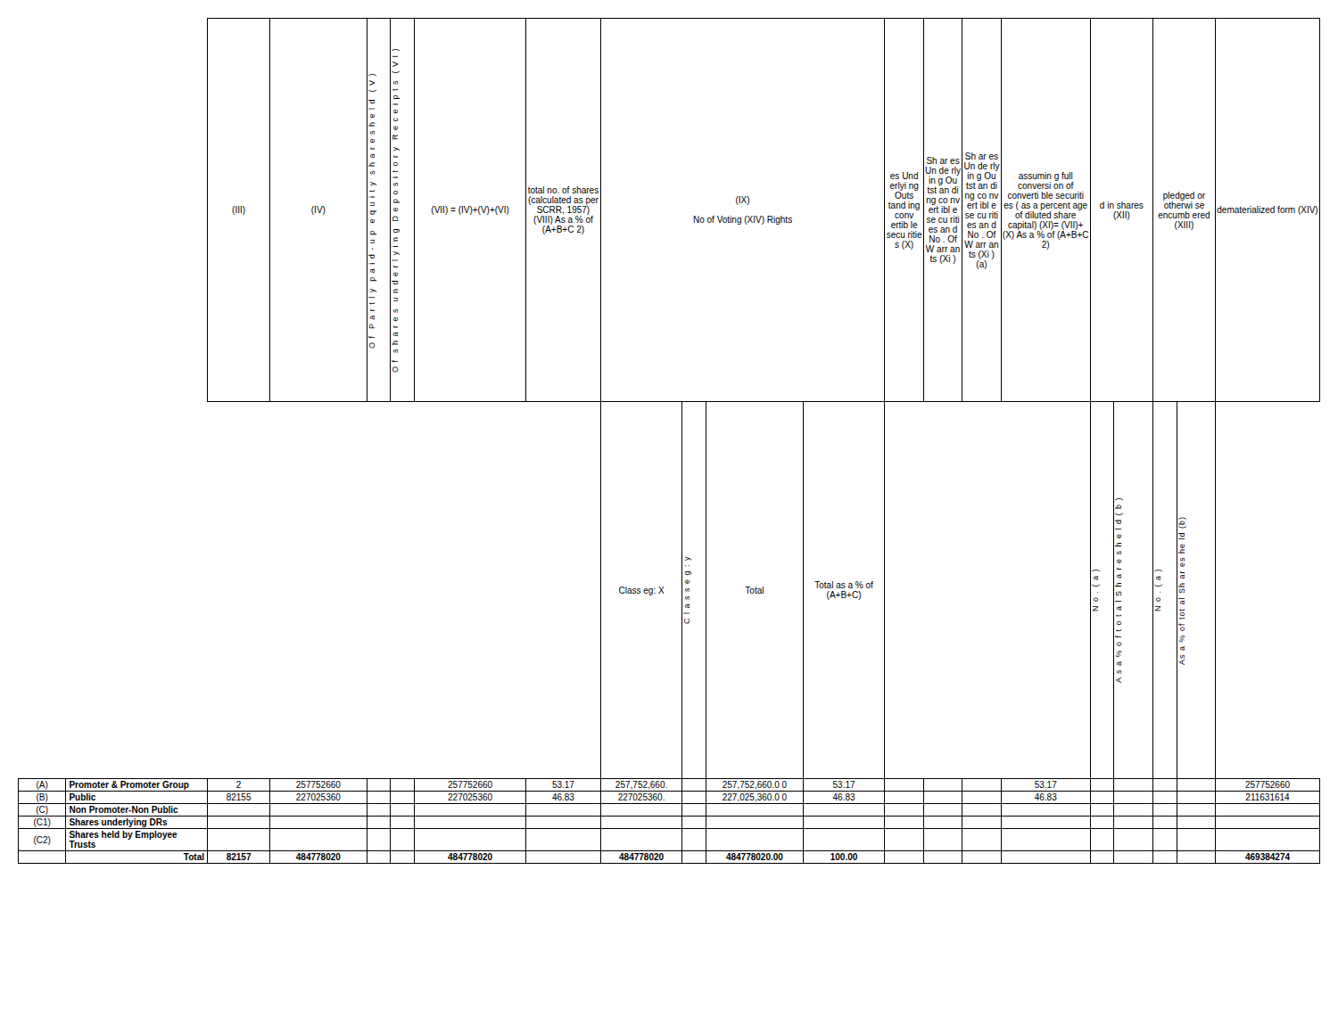| | | (III) | (IV) | O f P a r t l y p a i d - u p e q u i t y s h a r e s h e l d ( V ) | O f s h a r e s u n d e r l y i n g D e p o s i t o r y R e c e i p t s ( V I ) | (VII) = (IV)+(V)+(VI) | total no. of shares (calculated as per SCRR, 1957) (VIII) As a % of (A+B+C 2) | (IX) No of Voting (XIV) Rights | es Und erlyi ng Outs tand ing conv ertib le secu ritie s (X) | Sh ar es Un de rly in g Ou tst an di ng co nv ert ibl e se cu riti es an d No . Of W arr an ts (Xi ) | Sh ar es Un de rly in g Ou tst an di ng co nv ert ibl e se cu riti es an d No . Of W arr an ts (Xi ) (a) | assumin g full conversi on of converti ble securiti es ( as a percent age of diluted share capital) (XI)= (VII)+(X) As a % of (A+B+C 2) | d in shares (XII) | pledged or otherwi se encumb ered (XIII) | dematerialized form (XIV) |
| | | | | | | | | Class eg: X | C l a s s e g : y | Total | Total as a % of (A+B+C) | | | | | N o . ( a ) | A s a % o f t o t a l S h a r e s h e l d ( b ) | N o . ( a ) | As a % of tot al Sh ar es he ld (b) | |
| (A) | Promoter & Promoter Group | 2 | 257752660 | | | 257752660 | 53.17 | 257,752,660. | | 257,752,660.0 0 | 53.17 | | | | 53.17 | | | | | 257752660 |
| (B) | Public | 82155 | 227025360 | | | 227025360 | 46.83 | 227025360. | | 227,025,360.0 0 | 46.83 | | | | 46.83 | | | | | 211631614 |
| (C) | Non Promoter-Non Public | | | | | | | | | | | | | | | | | | | |
| (C1) | Shares underlying DRs | | | | | | | | | | | | | | | | | | | |
| (C2) | Shares held by Employee Trusts | | | | | | | | | | | | | | | | | | | |
| | Total | 82157 | 484778020 | | | 484778020 | | 484778020 | | 484778020.00 | 100.00 | | | | | | | | | 469384274 |